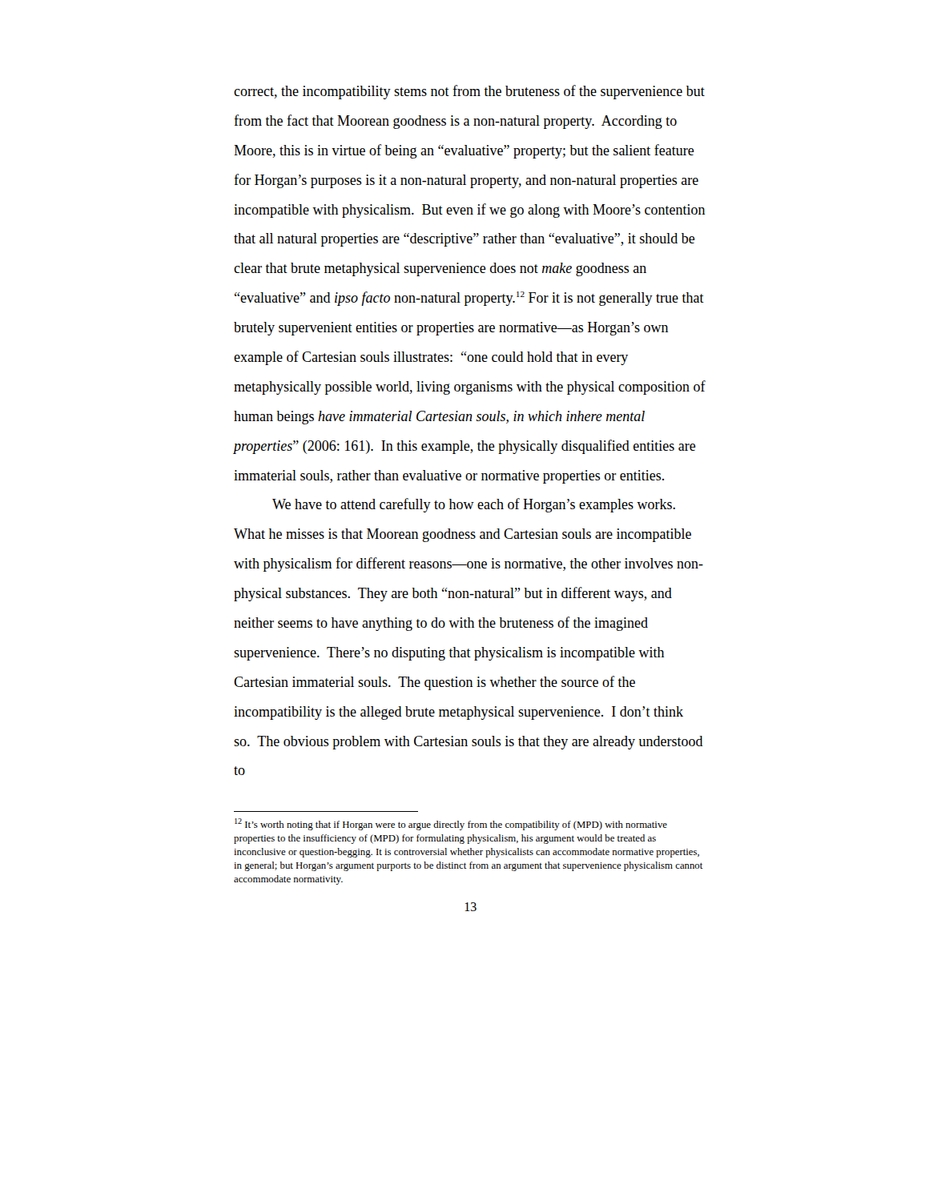correct, the incompatibility stems not from the bruteness of the supervenience but from the fact that Moorean goodness is a non-natural property. According to Moore, this is in virtue of being an “evaluative” property; but the salient feature for Horgan’s purposes is it a non-natural property, and non-natural properties are incompatible with physicalism. But even if we go along with Moore’s contention that all natural properties are “descriptive” rather than “evaluative”, it should be clear that brute metaphysical supervenience does not make goodness an “evaluative” and ipso facto non-natural property.12 For it is not generally true that brutely supervenient entities or properties are normative—as Horgan’s own example of Cartesian souls illustrates: “one could hold that in every metaphysically possible world, living organisms with the physical composition of human beings have immaterial Cartesian souls, in which inhere mental properties” (2006: 161). In this example, the physically disqualified entities are immaterial souls, rather than evaluative or normative properties or entities.
We have to attend carefully to how each of Horgan’s examples works. What he misses is that Moorean goodness and Cartesian souls are incompatible with physicalism for different reasons—one is normative, the other involves non-physical substances. They are both “non-natural” but in different ways, and neither seems to have anything to do with the bruteness of the imagined supervenience. There’s no disputing that physicalism is incompatible with Cartesian immaterial souls. The question is whether the source of the incompatibility is the alleged brute metaphysical supervenience. I don’t think so. The obvious problem with Cartesian souls is that they are already understood to
12 It’s worth noting that if Horgan were to argue directly from the compatibility of (MPD) with normative properties to the insufficiency of (MPD) for formulating physicalism, his argument would be treated as inconclusive or question-begging. It is controversial whether physicalists can accommodate normative properties, in general; but Horgan’s argument purports to be distinct from an argument that supervenience physicalism cannot accommodate normativity.
13